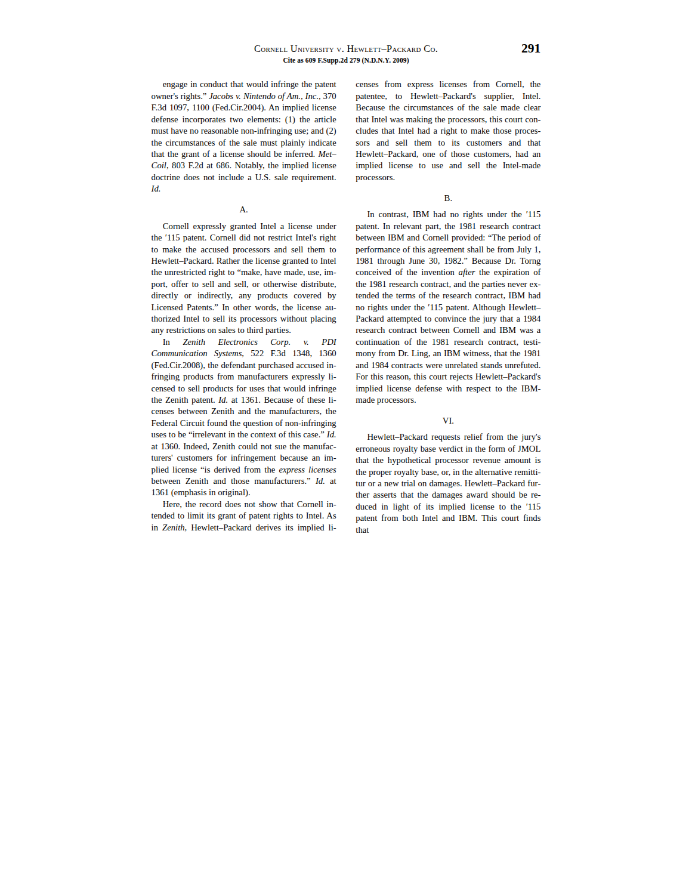291
Cornell University v. Hewlett–Packard Co.
Cite as 609 F.Supp.2d 279 (N.D.N.Y. 2009)
engage in conduct that would infringe the patent owner's rights.” Jacobs v. Nintendo of Am., Inc., 370 F.3d 1097, 1100 (Fed.Cir.2004). An implied license defense incorporates two elements: (1) the article must have no reasonable non-infringing use; and (2) the circumstances of the sale must plainly indicate that the grant of a license should be inferred. Met–Coil, 803 F.2d at 686. Notably, the implied license doctrine does not include a U.S. sale requirement. Id.
A.
Cornell expressly granted Intel a license under the ′115 patent. Cornell did not restrict Intel's right to make the accused processors and sell them to Hewlett–Packard. Rather the license granted to Intel the unrestricted right to “make, have made, use, import, offer to sell and sell, or otherwise distribute, directly or indirectly, any products covered by Licensed Patents.” In other words, the license authorized Intel to sell its processors without placing any restrictions on sales to third parties.
In Zenith Electronics Corp. v. PDI Communication Systems, 522 F.3d 1348, 1360 (Fed.Cir.2008), the defendant purchased accused infringing products from manufacturers expressly licensed to sell products for uses that would infringe the Zenith patent. Id. at 1361. Because of these licenses between Zenith and the manufacturers, the Federal Circuit found the question of non-infringing uses to be “irrelevant in the context of this case.” Id. at 1360. Indeed, Zenith could not sue the manufacturers' customers for infringement because an implied license “is derived from the express licenses between Zenith and those manufacturers.” Id. at 1361 (emphasis in original).
Here, the record does not show that Cornell intended to limit its grant of patent rights to Intel. As in Zenith, Hewlett–Packard derives its implied licenses from express licenses from Cornell, the patentee, to Hewlett–Packard's supplier, Intel. Because the circumstances of the sale made clear that Intel was making the processors, this court concludes that Intel had a right to make those processors and sell them to its customers and that Hewlett–Packard, one of those customers, had an implied license to use and sell the Intel-made processors.
B.
In contrast, IBM had no rights under the ′115 patent. In relevant part, the 1981 research contract between IBM and Cornell provided: “The period of performance of this agreement shall be from July 1, 1981 through June 30, 1982.” Because Dr. Torng conceived of the invention after the expiration of the 1981 research contract, and the parties never extended the terms of the research contract, IBM had no rights under the ′115 patent. Although Hewlett–Packard attempted to convince the jury that a 1984 research contract between Cornell and IBM was a continuation of the 1981 research contract, testimony from Dr. Ling, an IBM witness, that the 1981 and 1984 contracts were unrelated stands unrefuted. For this reason, this court rejects Hewlett–Packard's implied license defense with respect to the IBM-made processors.
VI.
Hewlett–Packard requests relief from the jury's erroneous royalty base verdict in the form of JMOL that the hypothetical processor revenue amount is the proper royalty base, or, in the alternative remittitur or a new trial on damages. Hewlett–Packard further asserts that the damages award should be reduced in light of its implied license to the ′115 patent from both Intel and IBM. This court finds that